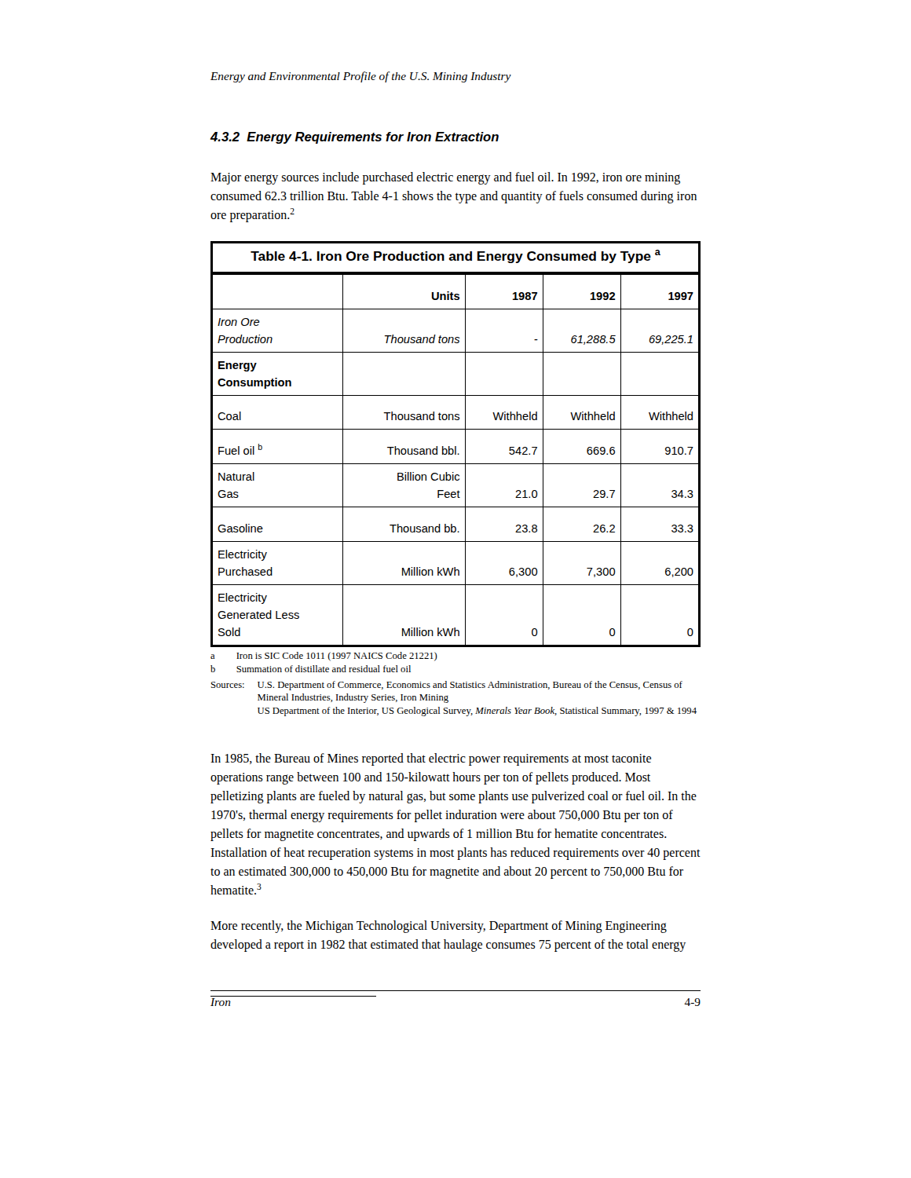Energy and Environmental Profile of the U.S. Mining Industry
4.3.2 Energy Requirements for Iron Extraction
Major energy sources include purchased electric energy and fuel oil. In 1992, iron ore mining consumed 62.3 trillion Btu. Table 4-1 shows the type and quantity of fuels consumed during iron ore preparation.2
Table 4-1. Iron Ore Production and Energy Consumed by Type a
| | Units | 1987 | 1992 | 1997 |
| Iron Ore Production | Thousand tons | - | 61,288.5 | 69,225.1 |
| Energy Consumption | | | | |
| Coal | Thousand tons | Withheld | Withheld | Withheld |
| Fuel oil b | Thousand bbl. | 542.7 | 669.6 | 910.7 |
| Natural Gas | Billion Cubic Feet | 21.0 | 29.7 | 34.3 |
| Gasoline | Thousand bb. | 23.8 | 26.2 | 33.3 |
| Electricity Purchased | Million kWh | 6,300 | 7,300 | 6,200 |
| Electricity Generated Less Sold | Million kWh | 0 | 0 | 0 |
aIron is SIC Code 1011 (1997 NAICS Code 21221)
bSummation of distillate and residual fuel oil
Sources:
U.S. Department of Commerce, Economics and Statistics Administration, Bureau of the Census, Census of
Mineral Industries, Industry Series, Iron Mining
US Department of the Interior, US Geological Survey, Minerals Year Book, Statistical Summary, 1997 & 1994
In 1985, the Bureau of Mines reported that electric power requirements at most taconite operations range between 100 and 150-kilowatt hours per ton of pellets produced. Most pelletizing plants are fueled by natural gas, but some plants use pulverized coal or fuel oil. In the 1970's, thermal energy requirements for pellet induration were about 750,000 Btu per ton of pellets for magnetite concentrates, and upwards of 1 million Btu for hematite concentrates. Installation of heat recuperation systems in most plants has reduced requirements over 40 percent to an estimated 300,000 to 450,000 Btu for magnetite and about 20 percent to 750,000 Btu for hematite.3
More recently, the Michigan Technological University, Department of Mining Engineering developed a report in 1982 that estimated that haulage consumes 75 percent of the total energy
Iron 4-9